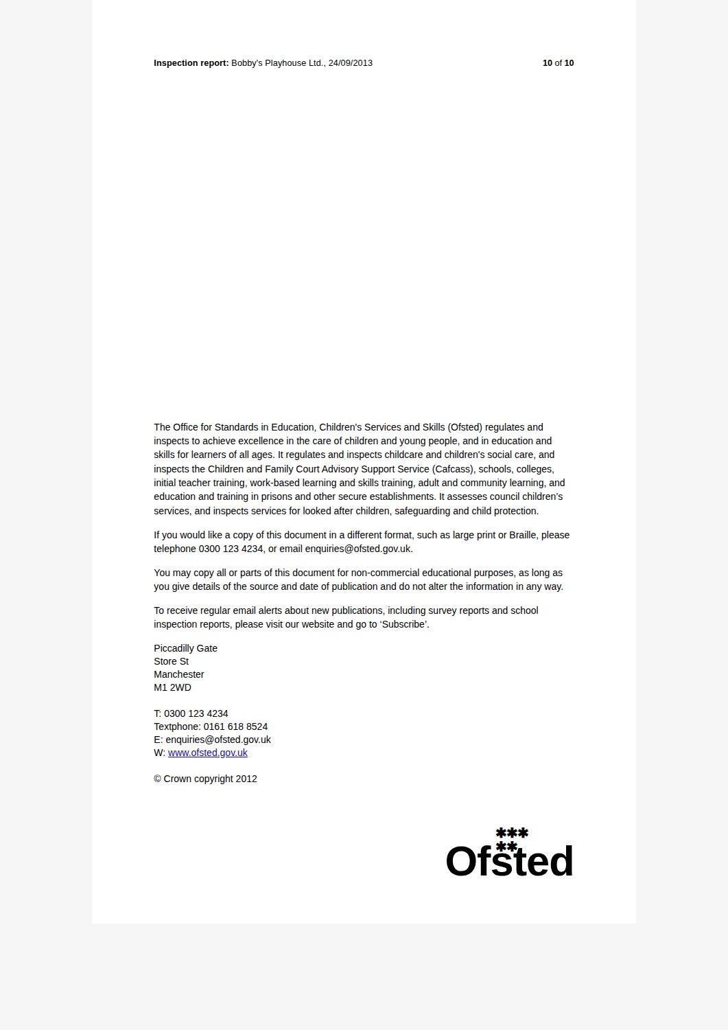Inspection report: Bobby's Playhouse Ltd., 24/09/2013
10 of 10
The Office for Standards in Education, Children's Services and Skills (Ofsted) regulates and inspects to achieve excellence in the care of children and young people, and in education and skills for learners of all ages. It regulates and inspects childcare and children's social care, and inspects the Children and Family Court Advisory Support Service (Cafcass), schools, colleges, initial teacher training, work-based learning and skills training, adult and community learning, and education and training in prisons and other secure establishments. It assesses council children’s services, and inspects services for looked after children, safeguarding and child protection.
If you would like a copy of this document in a different format, such as large print or Braille, please telephone 0300 123 4234, or email enquiries@ofsted.gov.uk.
You may copy all or parts of this document for non-commercial educational purposes, as long as you give details of the source and date of publication and do not alter the information in any way.
To receive regular email alerts about new publications, including survey reports and school inspection reports, please visit our website and go to ‘Subscribe’.
Piccadilly Gate
Store St
Manchester
M1 2WD
T: 0300 123 4234
Textphone: 0161 618 8524
E: enquiries@ofsted.gov.uk
W: www.ofsted.gov.uk
© Crown copyright 2012
✱✱✱
✱✱ Ofsted